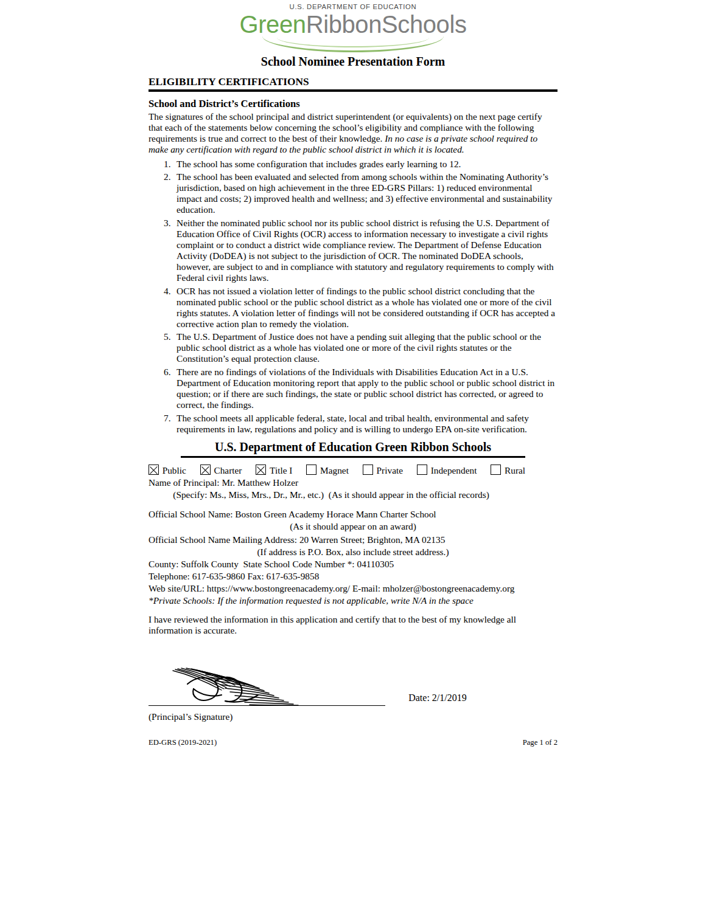U.S. DEPARTMENT OF EDUCATION
Green Ribbon Schools
School Nominee Presentation Form
ELIGIBILITY CERTIFICATIONS
School and District’s Certifications
The signatures of the school principal and district superintendent (or equivalents) on the next page certify that each of the statements below concerning the school’s eligibility and compliance with the following requirements is true and correct to the best of their knowledge. In no case is a private school required to make any certification with regard to the public school district in which it is located.
The school has some configuration that includes grades early learning to 12.
The school has been evaluated and selected from among schools within the Nominating Authority’s jurisdiction, based on high achievement in the three ED-GRS Pillars: 1) reduced environmental impact and costs; 2) improved health and wellness; and 3) effective environmental and sustainability education.
Neither the nominated public school nor its public school district is refusing the U.S. Department of Education Office of Civil Rights (OCR) access to information necessary to investigate a civil rights complaint or to conduct a district wide compliance review. The Department of Defense Education Activity (DoDEA) is not subject to the jurisdiction of OCR. The nominated DoDEA schools, however, are subject to and in compliance with statutory and regulatory requirements to comply with Federal civil rights laws.
OCR has not issued a violation letter of findings to the public school district concluding that the nominated public school or the public school district as a whole has violated one or more of the civil rights statutes. A violation letter of findings will not be considered outstanding if OCR has accepted a corrective action plan to remedy the violation.
The U.S. Department of Justice does not have a pending suit alleging that the public school or the public school district as a whole has violated one or more of the civil rights statutes or the Constitution’s equal protection clause.
There are no findings of violations of the Individuals with Disabilities Education Act in a U.S. Department of Education monitoring report that apply to the public school or public school district in question; or if there are such findings, the state or public school district has corrected, or agreed to correct, the findings.
The school meets all applicable federal, state, local and tribal health, environmental and safety requirements in law, regulations and policy and is willing to undergo EPA on-site verification.
U.S. Department of Education Green Ribbon Schools
Public Charter Title I Magnet Private Independent Rural
Name of Principal: Mr. Matthew Holzer
(Specify: Ms., Miss, Mrs., Dr., Mr., etc.) (As it should appear in the official records)
Official School Name: Boston Green Academy Horace Mann Charter School
(As it should appear on an award)
Official School Name Mailing Address: 20 Warren Street; Brighton, MA 02135
(If address is P.O. Box, also include street address.)
County: Suffolk County State School Code Number *: 04110305
Telephone: 617-635-9860 Fax: 617-635-9858
Web site/URL: https://www.bostongreenacademy.org/ E-mail: mholzer@bostongreenacademy.org
*Private Schools: If the information requested is not applicable, write N/A in the space
I have reviewed the information in this application and certify that to the best of my knowledge all information is accurate.
Date: 2/1/2019
(Principal’s Signature)
ED-GRS (2019-2021) Page 1 of 2